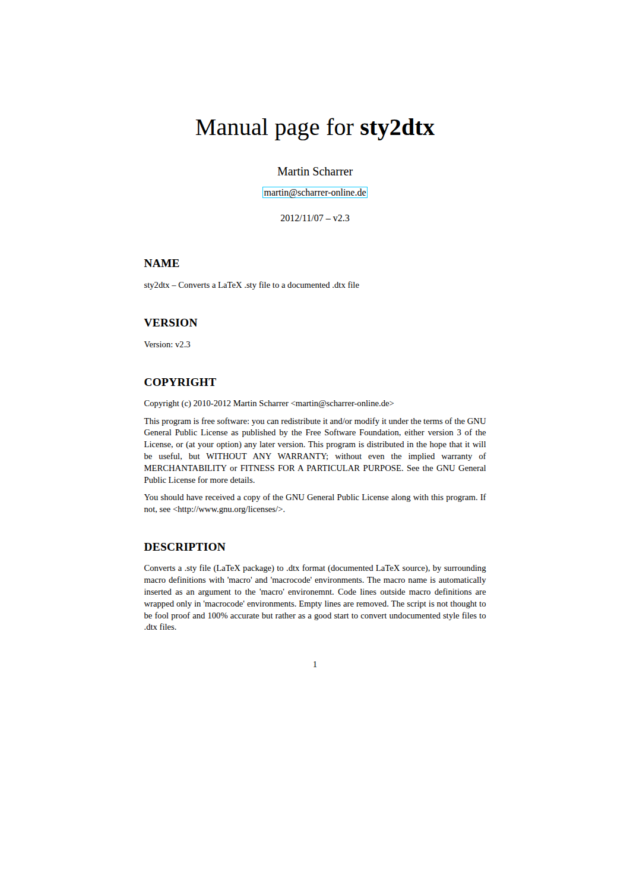Manual page for sty2dtx
Martin Scharrer
martin@scharrer-online.de
2012/11/07 – v2.3
NAME
sty2dtx – Converts a LaTeX .sty file to a documented .dtx file
VERSION
Version: v2.3
COPYRIGHT
Copyright (c) 2010-2012 Martin Scharrer <martin@scharrer-online.de>
This program is free software: you can redistribute it and/or modify it under the terms of the GNU General Public License as published by the Free Software Foundation, either version 3 of the License, or (at your option) any later version. This program is distributed in the hope that it will be useful, but WITHOUT ANY WARRANTY; without even the implied warranty of MERCHANTABILITY or FITNESS FOR A PARTICULAR PURPOSE. See the GNU General Public License for more details.
You should have received a copy of the GNU General Public License along with this program. If not, see <http://www.gnu.org/licenses/>.
DESCRIPTION
Converts a .sty file (LaTeX package) to .dtx format (documented LaTeX source), by surrounding macro definitions with 'macro' and 'macrocode' environments. The macro name is automatically inserted as an argument to the 'macro' environemnt. Code lines outside macro definitions are wrapped only in 'macrocode' environments. Empty lines are removed. The script is not thought to be fool proof and 100% accurate but rather as a good start to convert undocumented style files to .dtx files.
1